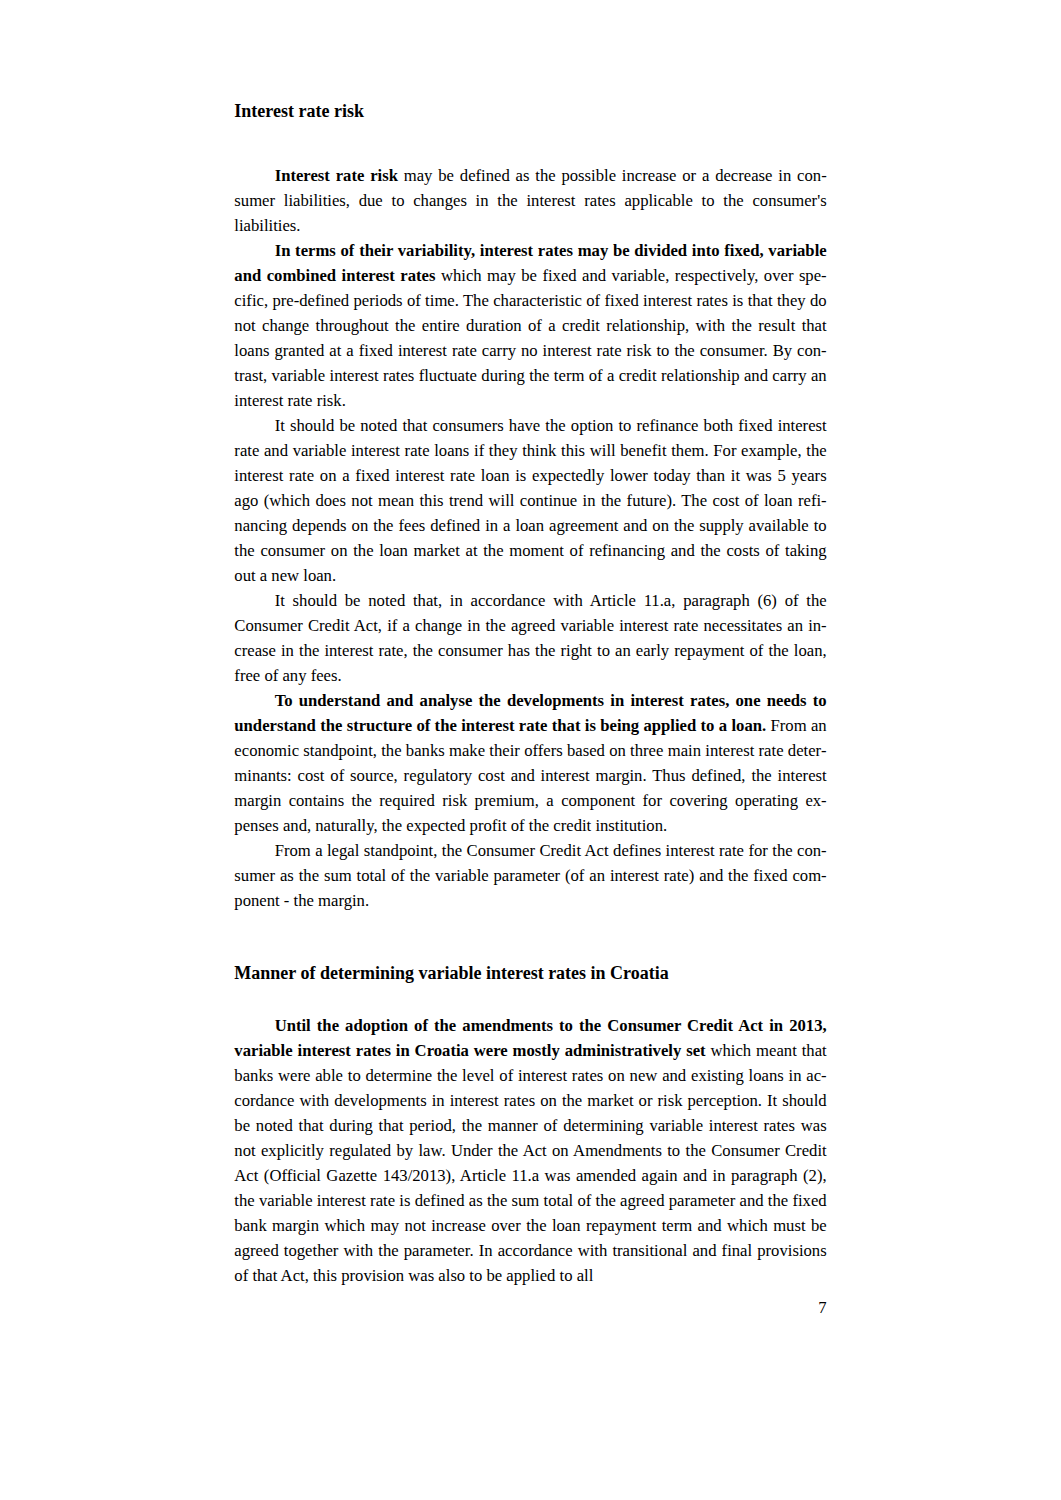Interest rate risk
Interest rate risk may be defined as the possible increase or a decrease in consumer liabilities, due to changes in the interest rates applicable to the consumer's liabilities.
In terms of their variability, interest rates may be divided into fixed, variable and combined interest rates which may be fixed and variable, respectively, over specific, pre-defined periods of time. The characteristic of fixed interest rates is that they do not change throughout the entire duration of a credit relationship, with the result that loans granted at a fixed interest rate carry no interest rate risk to the consumer. By contrast, variable interest rates fluctuate during the term of a credit relationship and carry an interest rate risk.
It should be noted that consumers have the option to refinance both fixed interest rate and variable interest rate loans if they think this will benefit them. For example, the interest rate on a fixed interest rate loan is expectedly lower today than it was 5 years ago (which does not mean this trend will continue in the future). The cost of loan refinancing depends on the fees defined in a loan agreement and on the supply available to the consumer on the loan market at the moment of refinancing and the costs of taking out a new loan.
It should be noted that, in accordance with Article 11.a, paragraph (6) of the Consumer Credit Act, if a change in the agreed variable interest rate necessitates an increase in the interest rate, the consumer has the right to an early repayment of the loan, free of any fees.
To understand and analyse the developments in interest rates, one needs to understand the structure of the interest rate that is being applied to a loan. From an economic standpoint, the banks make their offers based on three main interest rate determinants: cost of source, regulatory cost and interest margin. Thus defined, the interest margin contains the required risk premium, a component for covering operating expenses and, naturally, the expected profit of the credit institution.
From a legal standpoint, the Consumer Credit Act defines interest rate for the consumer as the sum total of the variable parameter (of an interest rate) and the fixed component - the margin.
Manner of determining variable interest rates in Croatia
Until the adoption of the amendments to the Consumer Credit Act in 2013, variable interest rates in Croatia were mostly administratively set which meant that banks were able to determine the level of interest rates on new and existing loans in accordance with developments in interest rates on the market or risk perception. It should be noted that during that period, the manner of determining variable interest rates was not explicitly regulated by law. Under the Act on Amendments to the Consumer Credit Act (Official Gazette 143/2013), Article 11.a was amended again and in paragraph (2), the variable interest rate is defined as the sum total of the agreed parameter and the fixed bank margin which may not increase over the loan repayment term and which must be agreed together with the parameter. In accordance with transitional and final provisions of that Act, this provision was also to be applied to all
7